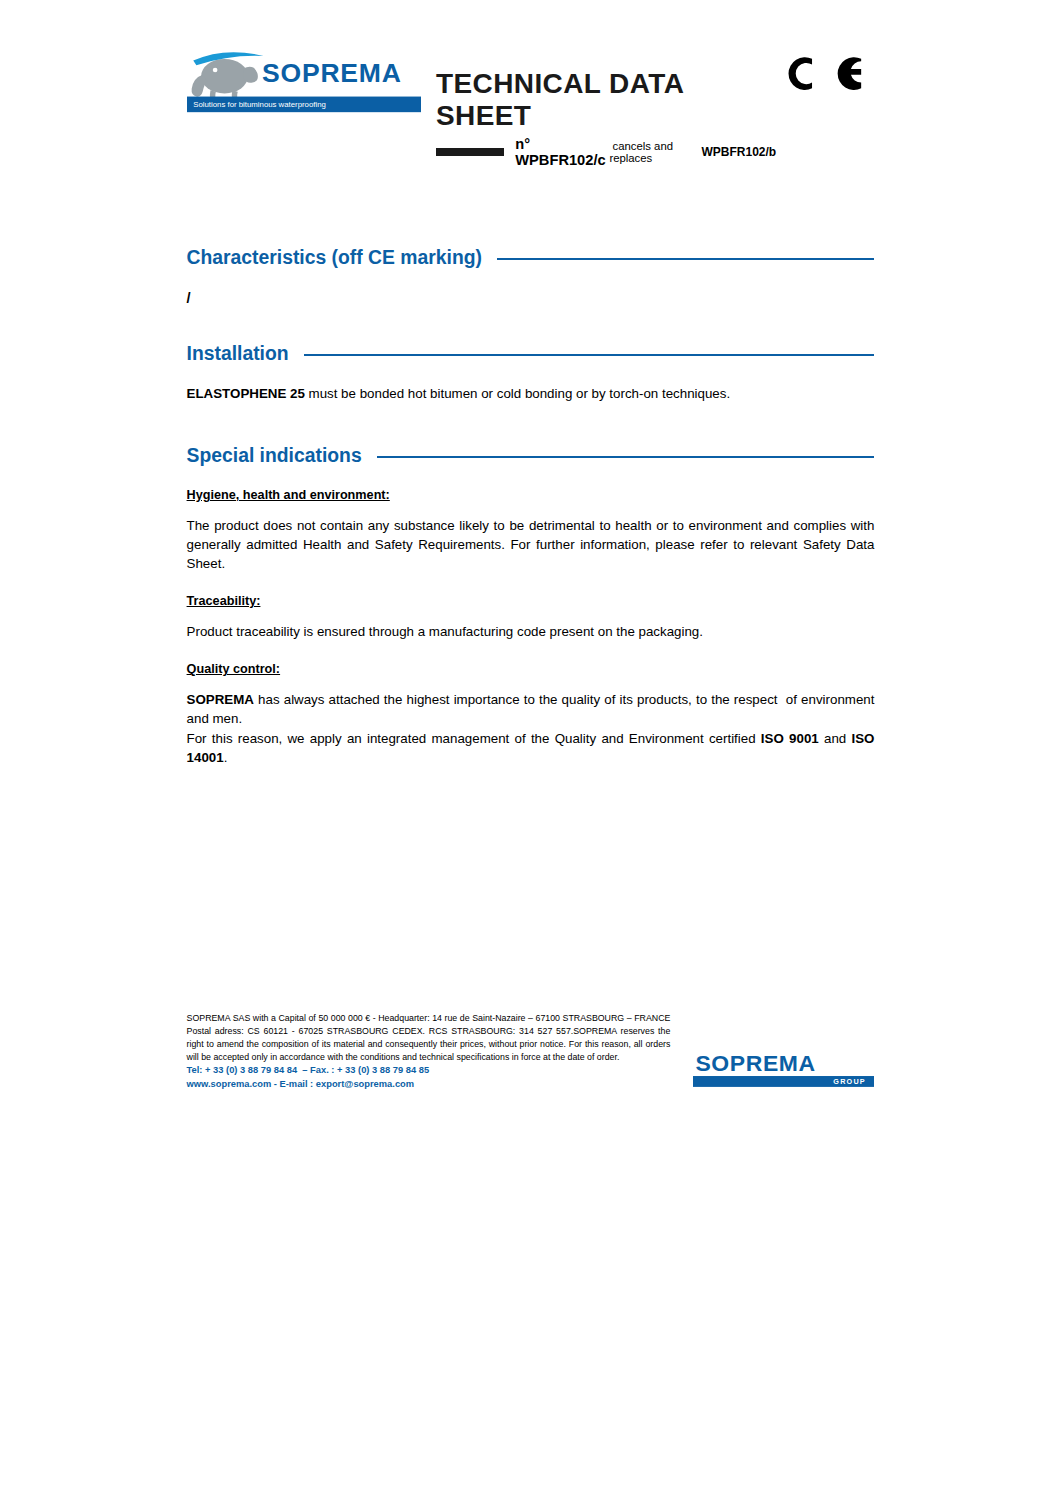SOPREMA Solutions for bituminous waterproofing
TECHNICAL DATA SHEET
n° WPBFR102/c cancels and replaces WPBFR102/b
Characteristics (off CE marking)
/
Installation
ELASTOPHENE 25 must be bonded hot bitumen or cold bonding or by torch-on techniques.
Special indications
Hygiene, health and environment:
The product does not contain any substance likely to be detrimental to health or to environment and complies with generally admitted Health and Safety Requirements. For further information, please refer to relevant Safety Data Sheet.
Traceability:
Product traceability is ensured through a manufacturing code present on the packaging.
Quality control:
SOPREMA has always attached the highest importance to the quality of its products, to the respect of environment and men.
For this reason, we apply an integrated management of the Quality and Environment certified ISO 9001 and ISO 14001.
SOPREMA SAS with a Capital of 50 000 000 € - Headquarter: 14 rue de Saint-Nazaire – 67100 STRASBOURG – FRANCE Postal adress: CS 60121 - 67025 STRASBOURG CEDEX. RCS STRASBOURG: 314 527 557.SOPREMA reserves the right to amend the composition of its material and consequently their prices, without prior notice. For this reason, all orders will be accepted only in accordance with the conditions and technical specifications in force at the date of order.
Tel: + 33 (0) 3 88 79 84 84 – Fax. : + 33 (0) 3 88 79 84 85
www.soprema.com - E-mail : export@soprema.com
SOPREMA GROUP